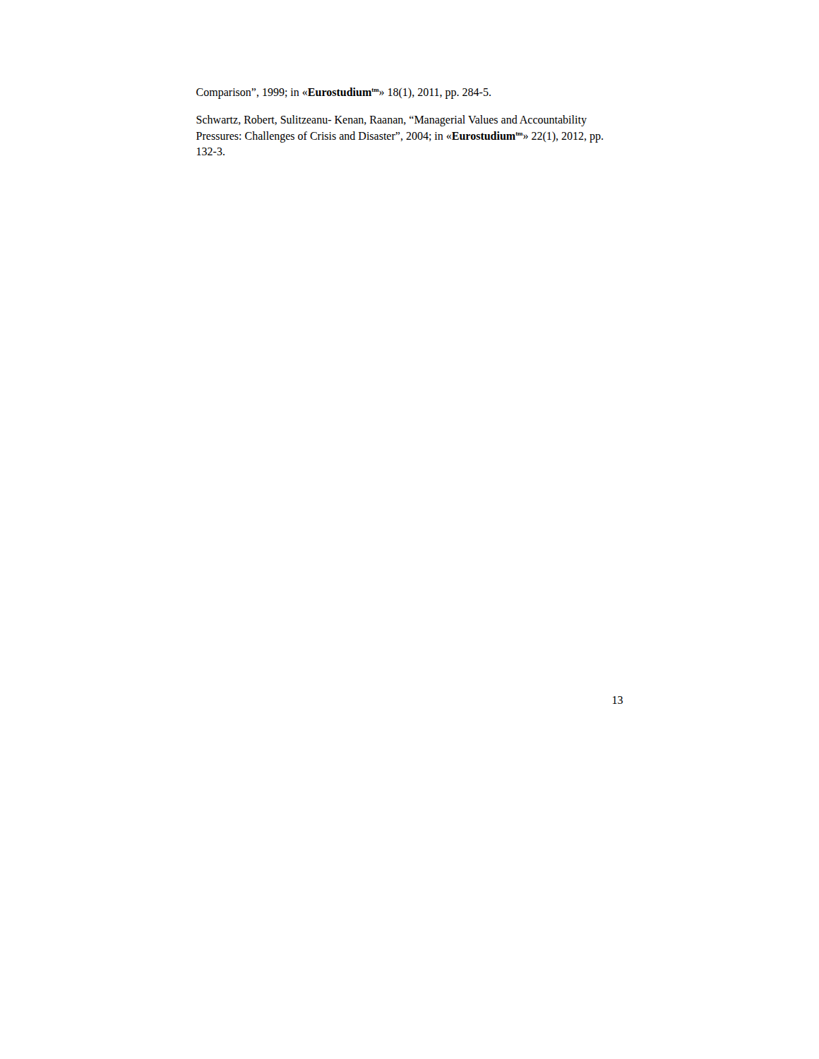Comparison”, 1999; in «Eurostudium tm» 18(1), 2011, pp. 284-5.
Schwartz, Robert, Sulitzeanu- Kenan, Raanan, “Managerial Values and Accountability Pressures: Challenges of Crisis and Disaster”, 2004; in «Eurostudium tm» 22(1), 2012, pp. 132-3.
13